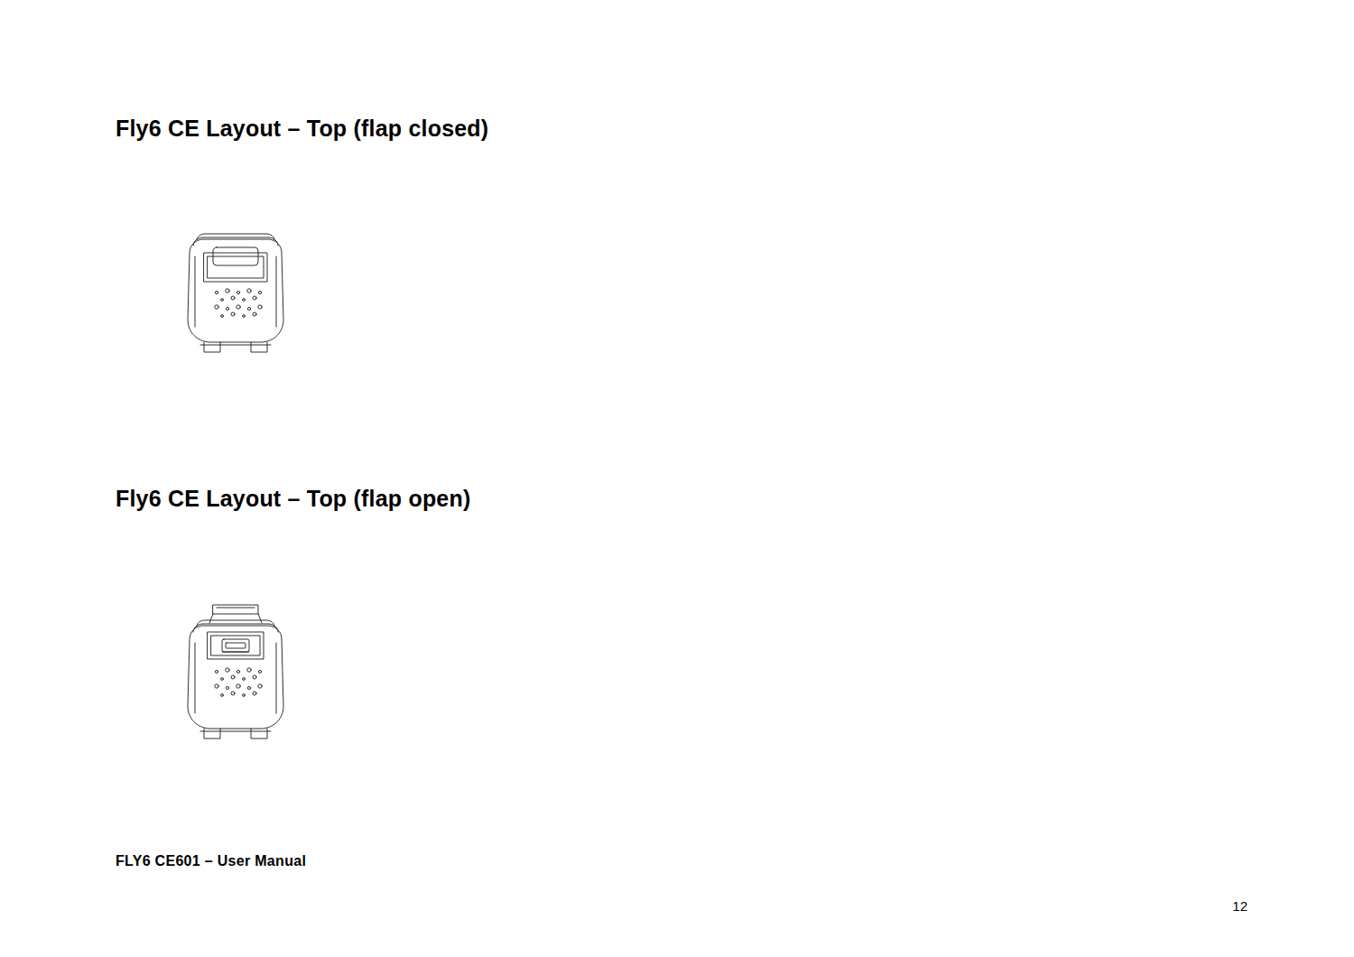Fly6 CE Layout – Top (flap closed)
Fly6 CE Layout – Top (flap open)
FLY6 CE601 – User Manual
12